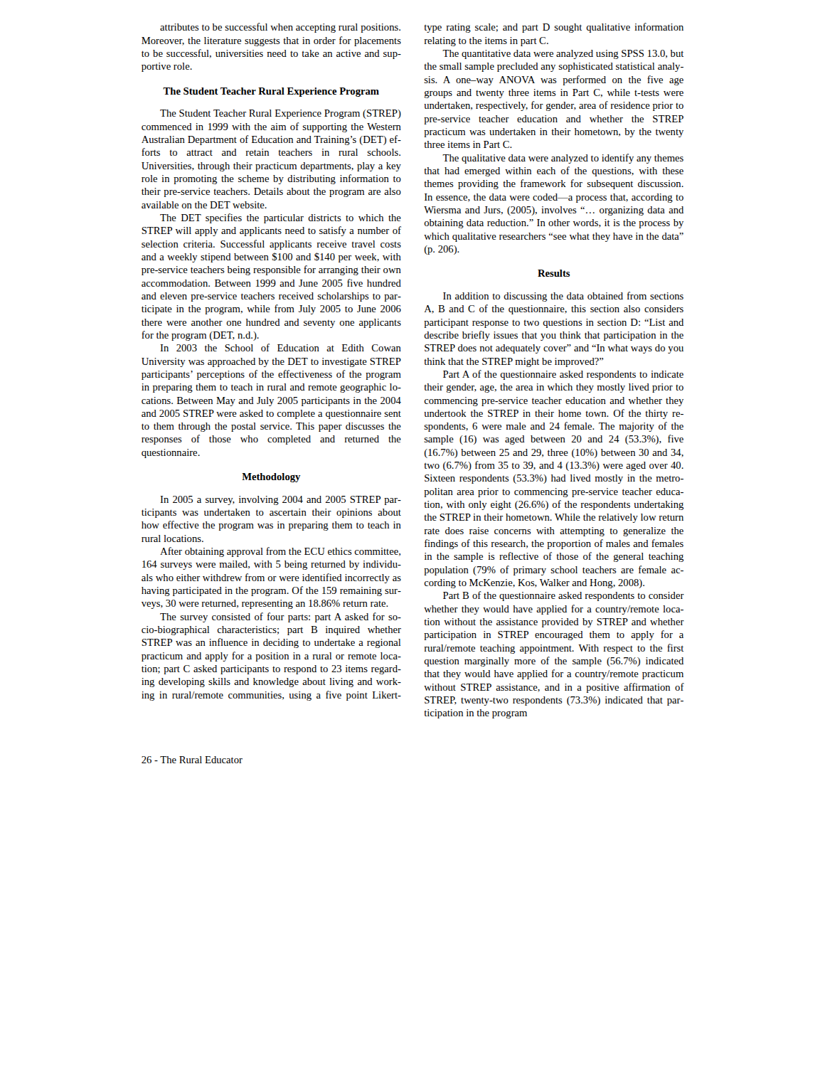attributes to be successful when accepting rural positions. Moreover, the literature suggests that in order for placements to be successful, universities need to take an active and supportive role.
The Student Teacher Rural Experience Program
The Student Teacher Rural Experience Program (STREP) commenced in 1999 with the aim of supporting the Western Australian Department of Education and Training’s (DET) efforts to attract and retain teachers in rural schools. Universities, through their practicum departments, play a key role in promoting the scheme by distributing information to their pre-service teachers. Details about the program are also available on the DET website.
The DET specifies the particular districts to which the STREP will apply and applicants need to satisfy a number of selection criteria. Successful applicants receive travel costs and a weekly stipend between $100 and $140 per week, with pre-service teachers being responsible for arranging their own accommodation. Between 1999 and June 2005 five hundred and eleven pre-service teachers received scholarships to participate in the program, while from July 2005 to June 2006 there were another one hundred and seventy one applicants for the program (DET, n.d.).
In 2003 the School of Education at Edith Cowan University was approached by the DET to investigate STREP participants’ perceptions of the effectiveness of the program in preparing them to teach in rural and remote geographic locations. Between May and July 2005 participants in the 2004 and 2005 STREP were asked to complete a questionnaire sent to them through the postal service. This paper discusses the responses of those who completed and returned the questionnaire.
Methodology
In 2005 a survey, involving 2004 and 2005 STREP participants was undertaken to ascertain their opinions about how effective the program was in preparing them to teach in rural locations.
After obtaining approval from the ECU ethics committee, 164 surveys were mailed, with 5 being returned by individuals who either withdrew from or were identified incorrectly as having participated in the program. Of the 159 remaining surveys, 30 were returned, representing an 18.86% return rate.
The survey consisted of four parts: part A asked for socio-biographical characteristics; part B inquired whether STREP was an influence in deciding to undertake a regional practicum and apply for a position in a rural or remote location; part C asked participants to respond to 23 items regarding developing skills and knowledge about living and working in rural/remote communities, using a five point Likert-type rating scale; and part D sought qualitative information relating to the items in part C.
The quantitative data were analyzed using SPSS 13.0, but the small sample precluded any sophisticated statistical analysis. A one–way ANOVA was performed on the five age groups and twenty three items in Part C, while t-tests were undertaken, respectively, for gender, area of residence prior to pre-service teacher education and whether the STREP practicum was undertaken in their hometown, by the twenty three items in Part C.
The qualitative data were analyzed to identify any themes that had emerged within each of the questions, with these themes providing the framework for subsequent discussion. In essence, the data were coded—a process that, according to Wiersma and Jurs, (2005), involves “… organizing data and obtaining data reduction.” In other words, it is the process by which qualitative researchers “see what they have in the data” (p. 206).
Results
In addition to discussing the data obtained from sections A, B and C of the questionnaire, this section also considers participant response to two questions in section D: “List and describe briefly issues that you think that participation in the STREP does not adequately cover” and “In what ways do you think that the STREP might be improved?”
Part A of the questionnaire asked respondents to indicate their gender, age, the area in which they mostly lived prior to commencing pre-service teacher education and whether they undertook the STREP in their home town. Of the thirty respondents, 6 were male and 24 female. The majority of the sample (16) was aged between 20 and 24 (53.3%), five (16.7%) between 25 and 29, three (10%) between 30 and 34, two (6.7%) from 35 to 39, and 4 (13.3%) were aged over 40. Sixteen respondents (53.3%) had lived mostly in the metropolitan area prior to commencing pre-service teacher education, with only eight (26.6%) of the respondents undertaking the STREP in their hometown. While the relatively low return rate does raise concerns with attempting to generalize the findings of this research, the proportion of males and females in the sample is reflective of those of the general teaching population (79% of primary school teachers are female according to McKenzie, Kos, Walker and Hong, 2008).
Part B of the questionnaire asked respondents to consider whether they would have applied for a country/remote location without the assistance provided by STREP and whether participation in STREP encouraged them to apply for a rural/remote teaching appointment. With respect to the first question marginally more of the sample (56.7%) indicated that they would have applied for a country/remote practicum without STREP assistance, and in a positive affirmation of STREP, twenty-two respondents (73.3%) indicated that participation in the program
26 - The Rural Educator